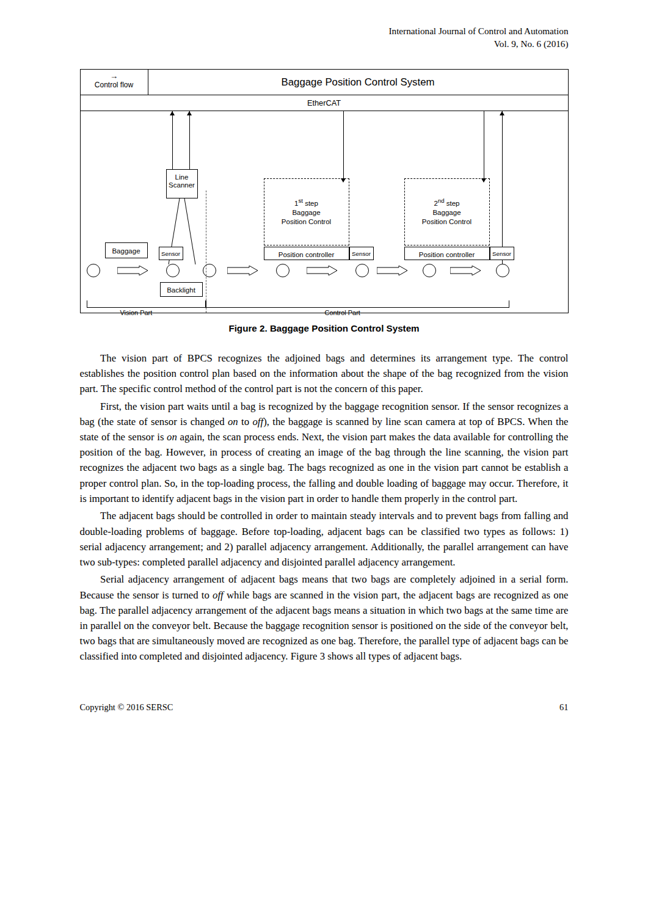International Journal of Control and Automation
Vol. 9, No. 6 (2016)
→ Control flow
Baggage Position Control System
EtherCAT
Line
Scanner
1st step
Baggage
Position Control
2nd step
Baggage
Position Control
Baggage
Sensor
Sensor
Sensor
Position controller
Position controller
Backlight
Vision Part
Control Part
Figure 2. Baggage Position Control System
The vision part of BPCS recognizes the adjoined bags and determines its arrangement type. The control establishes the position control plan based on the information about the shape of the bag recognized from the vision part. The specific control method of the control part is not the concern of this paper.
First, the vision part waits until a bag is recognized by the baggage recognition sensor. If the sensor recognizes a bag (the state of sensor is changed on to off), the baggage is scanned by line scan camera at top of BPCS. When the state of the sensor is on again, the scan process ends. Next, the vision part makes the data available for controlling the position of the bag. However, in process of creating an image of the bag through the line scanning, the vision part recognizes the adjacent two bags as a single bag. The bags recognized as one in the vision part cannot be establish a proper control plan. So, in the top-loading process, the falling and double loading of baggage may occur. Therefore, it is important to identify adjacent bags in the vision part in order to handle them properly in the control part.
The adjacent bags should be controlled in order to maintain steady intervals and to prevent bags from falling and double-loading problems of baggage. Before top-loading, adjacent bags can be classified two types as follows: 1) serial adjacency arrangement; and 2) parallel adjacency arrangement. Additionally, the parallel arrangement can have two sub-types: completed parallel adjacency and disjointed parallel adjacency arrangement.
Serial adjacency arrangement of adjacent bags means that two bags are completely adjoined in a serial form. Because the sensor is turned to off while bags are scanned in the vision part, the adjacent bags are recognized as one bag. The parallel adjacency arrangement of the adjacent bags means a situation in which two bags at the same time are in parallel on the conveyor belt. Because the baggage recognition sensor is positioned on the side of the conveyor belt, two bags that are simultaneously moved are recognized as one bag. Therefore, the parallel type of adjacent bags can be classified into completed and disjointed adjacency. Figure 3 shows all types of adjacent bags.
Copyright © 2016 SERSC 61